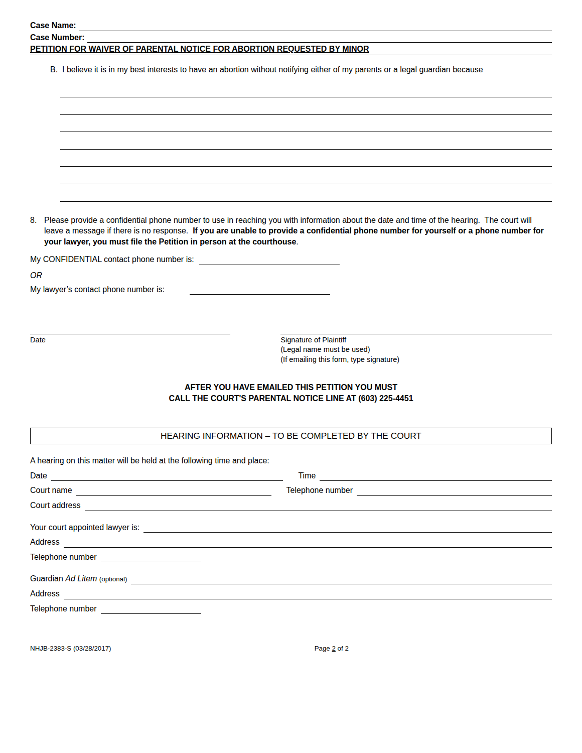Case Name:
Case Number:
PETITION FOR WAIVER OF PARENTAL NOTICE FOR ABORTION REQUESTED BY MINOR
B. I believe it is in my best interests to have an abortion without notifying either of my parents or a legal guardian because
8. Please provide a confidential phone number to use in reaching you with information about the date and time of the hearing. The court will leave a message if there is no response. If you are unable to provide a confidential phone number for yourself or a phone number for your lawyer, you must file the Petition in person at the courthouse.
My CONFIDENTIAL contact phone number is:
OR
My lawyer’s contact phone number is:
Date
Signature of Plaintiff
(Legal name must be used)
(If emailing this form, type signature)
AFTER YOU HAVE EMAILED THIS PETITION YOU MUST
CALL THE COURT'S PARENTAL NOTICE LINE AT (603) 225-4451
HEARING INFORMATION – TO BE COMPLETED BY THE COURT
A hearing on this matter will be held at the following time and place:
Date Time
Court name Telephone number
Court address
Your court appointed lawyer is:
Address
Telephone number
Guardian Ad Litem (optional)
Address
Telephone number
NHJB-2383-S (03/28/2017) Page 2 of 2